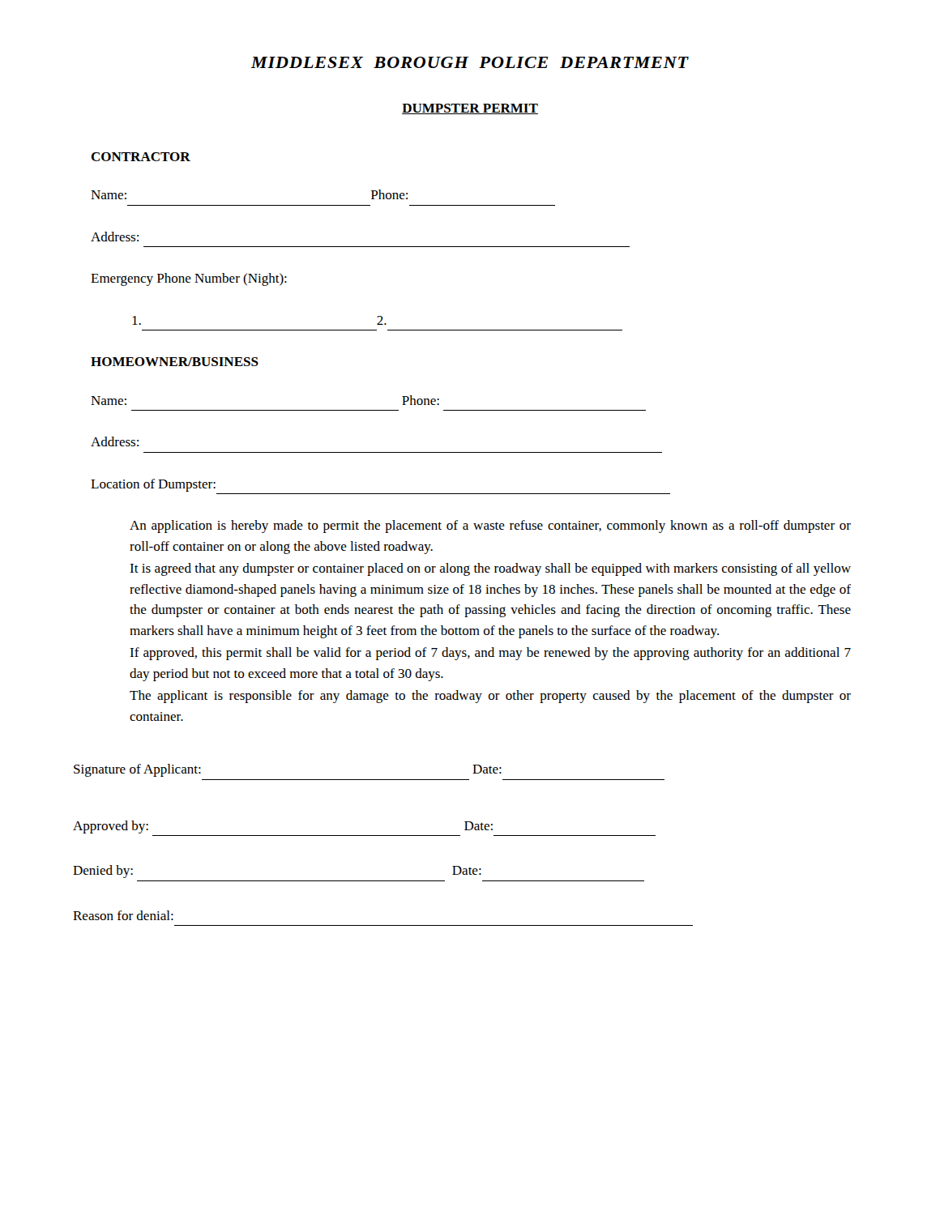MIDDLESEX BOROUGH POLICE DEPARTMENT
DUMPSTER PERMIT
CONTRACTOR
Name: Phone:
Address:
Emergency Phone Number (Night):
1. 2.
HOMEOWNER/BUSINESS
Name: Phone:
Address:
Location of Dumpster:
An application is hereby made to permit the placement of a waste refuse container, commonly known as a roll-off dumpster or roll-off container on or along the above listed roadway.
It is agreed that any dumpster or container placed on or along the roadway shall be equipped with markers consisting of all yellow reflective diamond-shaped panels having a minimum size of 18 inches by 18 inches. These panels shall be mounted at the edge of the dumpster or container at both ends nearest the path of passing vehicles and facing the direction of oncoming traffic. These markers shall have a minimum height of 3 feet from the bottom of the panels to the surface of the roadway.
If approved, this permit shall be valid for a period of 7 days, and may be renewed by the approving authority for an additional 7 day period but not to exceed more that a total of 30 days.
The applicant is responsible for any damage to the roadway or other property caused by the placement of the dumpster or container.
Signature of Applicant: Date:
Approved by: Date:
Denied by: Date:
Reason for denial: